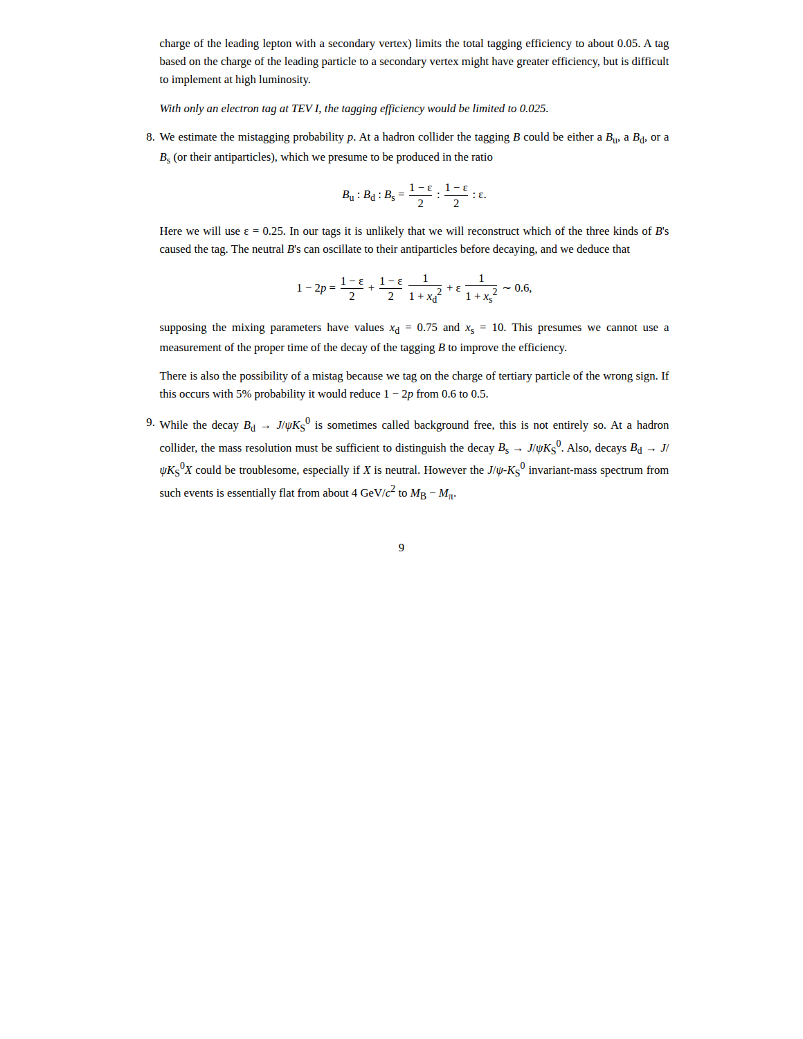charge of the leading lepton with a secondary vertex) limits the total tagging efficiency to about 0.05. A tag based on the charge of the leading particle to a secondary vertex might have greater efficiency, but is difficult to implement at high luminosity.
With only an electron tag at TEV I, the tagging efficiency would be limited to 0.025.
8.
We estimate the mistagging probability p. At a hadron collider the tagging B could be either a Bu, a Bd, or a Bs (or their antiparticles), which we presume to be produced in the ratio
Bu : Bd : Bs = 1 − ε 2 : 1 − ε 2 : ε.
Here we will use ε = 0.25. In our tags it is unlikely that we will reconstruct which of the three kinds of B's caused the tag. The neutral B's can oscillate to their antiparticles before decaying, and we deduce that
1 − 2p = 1 − ε 2 + 1 − ε 2 11 + xd2 + ε 11 + xs2 ∼ 0.6,
supposing the mixing parameters have values xd = 0.75 and xs = 10. This presumes we cannot use a measurement of the proper time of the decay of the tagging B to improve the efficiency.
There is also the possibility of a mistag because we tag on the charge of tertiary particle of the wrong sign. If this occurs with 5% probability it would reduce 1 − 2p from 0.6 to 0.5.
9.
While the decay Bd → J/ψKS0 is sometimes called background free, this is not entirely so. At a hadron collider, the mass resolution must be sufficient to distinguish the decay Bs → J/ψKS0. Also, decays Bd → J/ψKS0X could be troublesome, especially if X is neutral. However the J/ψ-KS0 invariant-mass spectrum from such events is essentially flat from about 4 GeV/c2 to MB − Mπ.
9